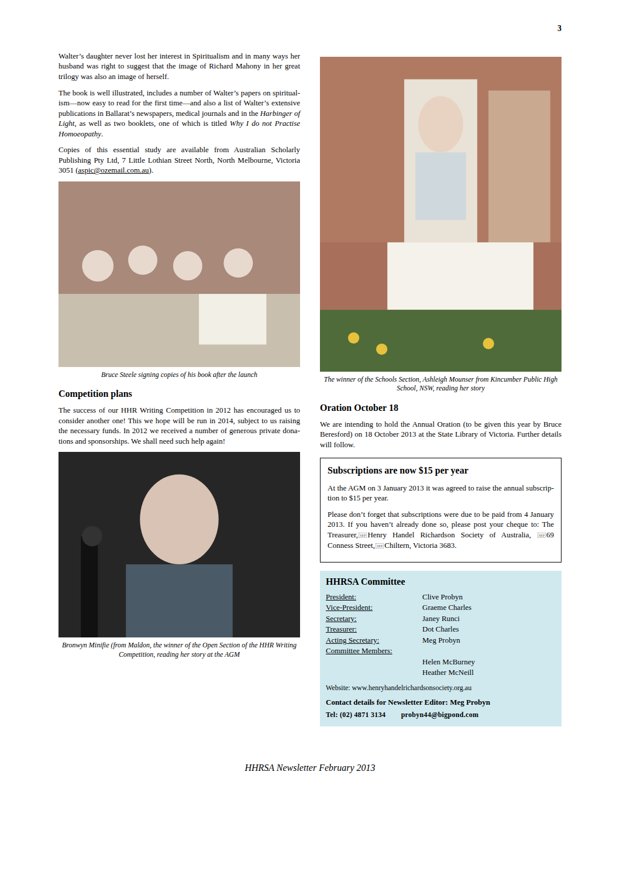3
Walter’s daughter never lost her interest in Spiritualism and in many ways her husband was right to suggest that the image of Richard Mahony in her great trilogy was also an image of herself.
The book is well illustrated, includes a number of Walter’s papers on spiritualism—now easy to read for the first time—and also a list of Walter’s extensive publications in Ballarat’s newspapers, medical journals and in the Harbinger of Light, as well as two booklets, one of which is titled Why I do not Practise Homoeopathy.
Copies of this essential study are available from Australian Scholarly Publishing Pty Ltd, 7 Little Lothian Street North, North Melbourne, Victoria 3051 (aspic@ozemail.com.au).
Bruce Steele signing copies of his book after the launch
Competition plans
The success of our HHR Writing Competition in 2012 has encouraged us to consider another one! This we hope will be run in 2014, subject to us raising the necessary funds. In 2012 we received a number of generous private donations and sponsorships. We shall need such help again!
Bronwyn Minifie (from Maldon, the winner of the Open Section of the HHR Writing Competition, reading her story at the AGM
The winner of the Schools Section, Ashleigh Mounser from Kincumber Public High School, NSW, reading her story
Oration October 18
We are intending to hold the Annual Oration (to be given this year by Bruce Beresford) on 18 October 2013 at the State Library of Victoria. Further details will follow.
Subscriptions are now $15 per year
At the AGM on 3 January 2013 it was agreed to raise the annual subscription to $15 per year.
Please don’t forget that subscriptions were due to be paid from 4 January 2013. If you haven’t already done so, please post your cheque to: The Treasurer,SEPHenry Handel Richardson Society of Australia, SEP69 Conness Street,SEPChiltern, Victoria 3683.
HHRSA Committee
| President: | Clive Probyn |
| Vice-President: | Graeme Charles |
| Secretary: | Janey Runci |
| Treasurer: | Dot Charles |
| Acting Secretary: | Meg Probyn |
| Committee Members: | |
| | Helen McBurney |
| | Heather McNeill |
Website: www.henryhandelrichardsonsociety.org.au
Contact details for Newsletter Editor: Meg Probyn
Tel: (02) 4871 3134 probyn44@bigpond.com
HHRSA Newsletter February 2013